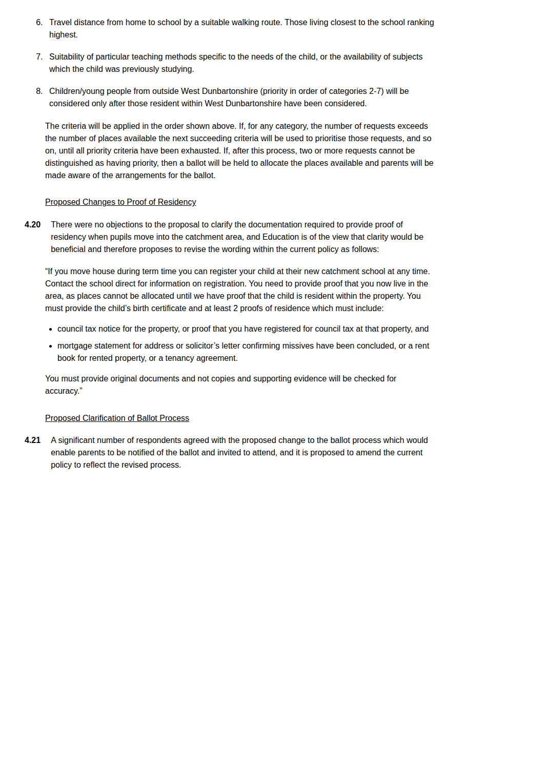Travel distance from home to school by a suitable walking route. Those living closest to the school ranking highest.
Suitability of particular teaching methods specific to the needs of the child, or the availability of subjects which the child was previously studying.
Children/young people from outside West Dunbartonshire (priority in order of categories 2-7) will be considered only after those resident within West Dunbartonshire have been considered.
The criteria will be applied in the order shown above. If, for any category, the number of requests exceeds the number of places available the next succeeding criteria will be used to prioritise those requests, and so on, until all priority criteria have been exhausted. If, after this process, two or more requests cannot be distinguished as having priority, then a ballot will be held to allocate the places available and parents will be made aware of the arrangements for the ballot.
Proposed Changes to Proof of Residency
4.20
There were no objections to the proposal to clarify the documentation required to provide proof of residency when pupils move into the catchment area, and Education is of the view that clarity would be beneficial and therefore proposes to revise the wording within the current policy as follows:
“If you move house during term time you can register your child at their new catchment school at any time. Contact the school direct for information on registration. You need to provide proof that you now live in the area, as places cannot be allocated until we have proof that the child is resident within the property. You must provide the child’s birth certificate and at least 2 proofs of residence which must include:
council tax notice for the property, or proof that you have registered for council tax at that property, and
mortgage statement for address or solicitor’s letter confirming missives have been concluded, or a rent book for rented property, or a tenancy agreement.
You must provide original documents and not copies and supporting evidence will be checked for accuracy.”
Proposed Clarification of Ballot Process
4.21
A significant number of respondents agreed with the proposed change to the ballot process which would enable parents to be notified of the ballot and invited to attend, and it is proposed to amend the current policy to reflect the revised process.